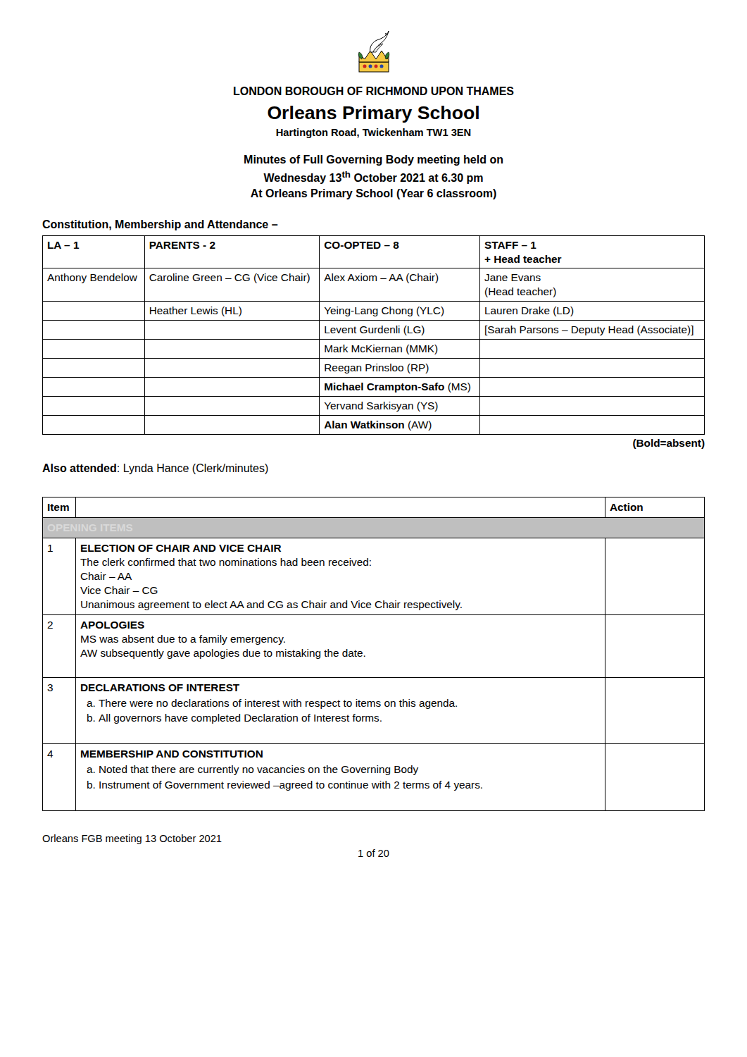LONDON BOROUGH OF RICHMOND UPON THAMES
Orleans Primary School
Hartington Road, Twickenham TW1 3EN
Minutes of Full Governing Body meeting held on
Wednesday 13th October 2021 at 6.30 pm
At Orleans Primary School (Year 6 classroom)
Constitution, Membership and Attendance –
| LA – 1 | PARENTS - 2 | CO-OPTED – 8 | STAFF – 1 + Head teacher |
| --- | --- | --- | --- |
| Anthony Bendelow | Caroline Green – CG (Vice Chair) | Alex Axiom – AA (Chair) | Jane Evans (Head teacher) |
| | Heather Lewis (HL) | Yeing-Lang Chong (YLC) | Lauren Drake (LD) |
| | | Levent Gurdenli (LG) | [Sarah Parsons – Deputy Head (Associate)] |
| | | Mark McKiernan (MMK) | |
| | | Reegan Prinsloo (RP) | |
| | | Michael Crampton-Safo (MS) | |
| | | Yervand Sarkisyan (YS) | |
| | | Alan Watkinson (AW) | |
(Bold=absent)
Also attended: Lynda Hance (Clerk/minutes)
| Item | | Action |
| --- | --- | --- |
| OPENING ITEMS |
| 1 | ELECTION OF CHAIR AND VICE CHAIR The clerk confirmed that two nominations had been received: Chair – AA Vice Chair – CG Unanimous agreement to elect AA and CG as Chair and Vice Chair respectively. | |
| 2 | APOLOGIES MS was absent due to a family emergency. AW subsequently gave apologies due to mistaking the date. | |
| 3 | DECLARATIONS OF INTEREST There were no declarations of interest with respect to items on this agenda. All governors have completed Declaration of Interest forms. | |
| 4 | MEMBERSHIP AND CONSTITUTION Noted that there are currently no vacancies on the Governing Body Instrument of Government reviewed –agreed to continue with 2 terms of 4 years. | |
Orleans FGB meeting 13 October 2021
1 of 20